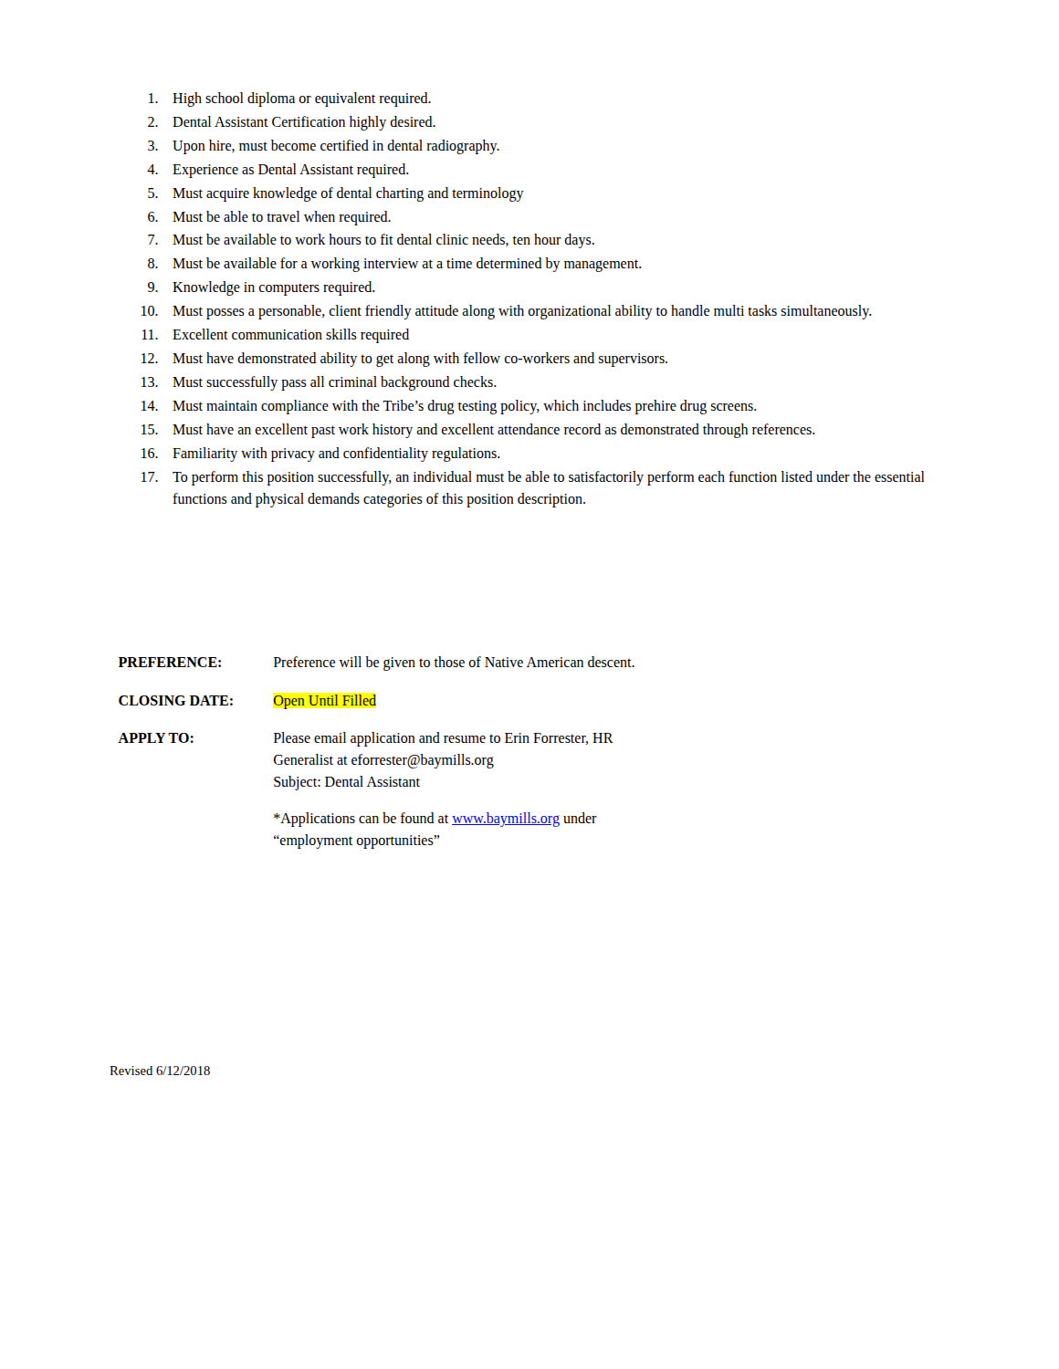High school diploma or equivalent required.
Dental Assistant Certification highly desired.
Upon hire, must become certified in dental radiography.
Experience as Dental Assistant required.
Must acquire knowledge of dental charting and terminology
Must be able to travel when required.
Must be available to work hours to fit dental clinic needs, ten hour days.
Must be available for a working interview at a time determined by management.
Knowledge in computers required.
Must posses a personable, client friendly attitude along with organizational ability to handle multi tasks simultaneously.
Excellent communication skills required
Must have demonstrated ability to get along with fellow co-workers and supervisors.
Must successfully pass all criminal background checks.
Must maintain compliance with the Tribe’s drug testing policy, which includes prehire drug screens.
Must have an excellent past work history and excellent attendance record as demonstrated through references.
Familiarity with privacy and confidentiality regulations.
To perform this position successfully, an individual must be able to satisfactorily perform each function listed under the essential functions and physical demands categories of this position description.
| PREFERENCE: | Preference will be given to those of Native American descent. |
| CLOSING DATE: | Open Until Filled |
| APPLY TO: | Please email application and resume to Erin Forrester, HR Generalist at eforrester@baymills.org Subject: Dental Assistant *Applications can be found at www.baymills.org under “employment opportunities” |
Revised 6/12/2018